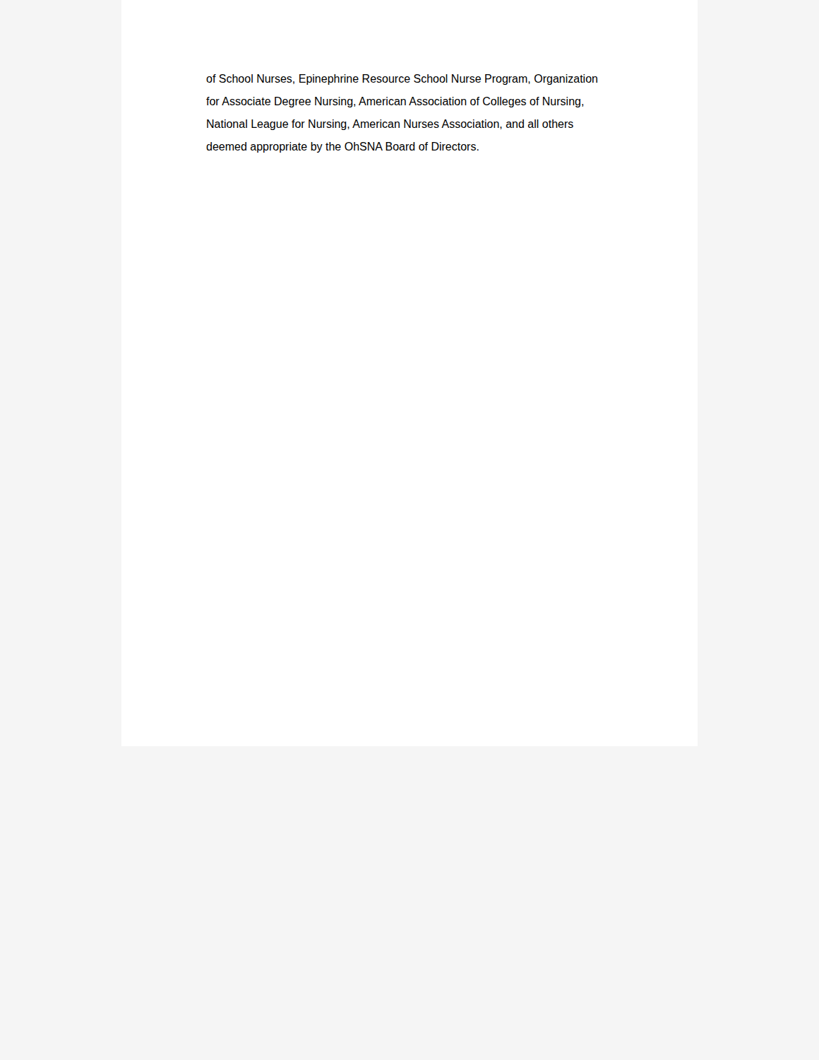of School Nurses, Epinephrine Resource School Nurse Program, Organization for Associate Degree Nursing, American Association of Colleges of Nursing, National League for Nursing, American Nurses Association, and all others deemed appropriate by the OhSNA Board of Directors.